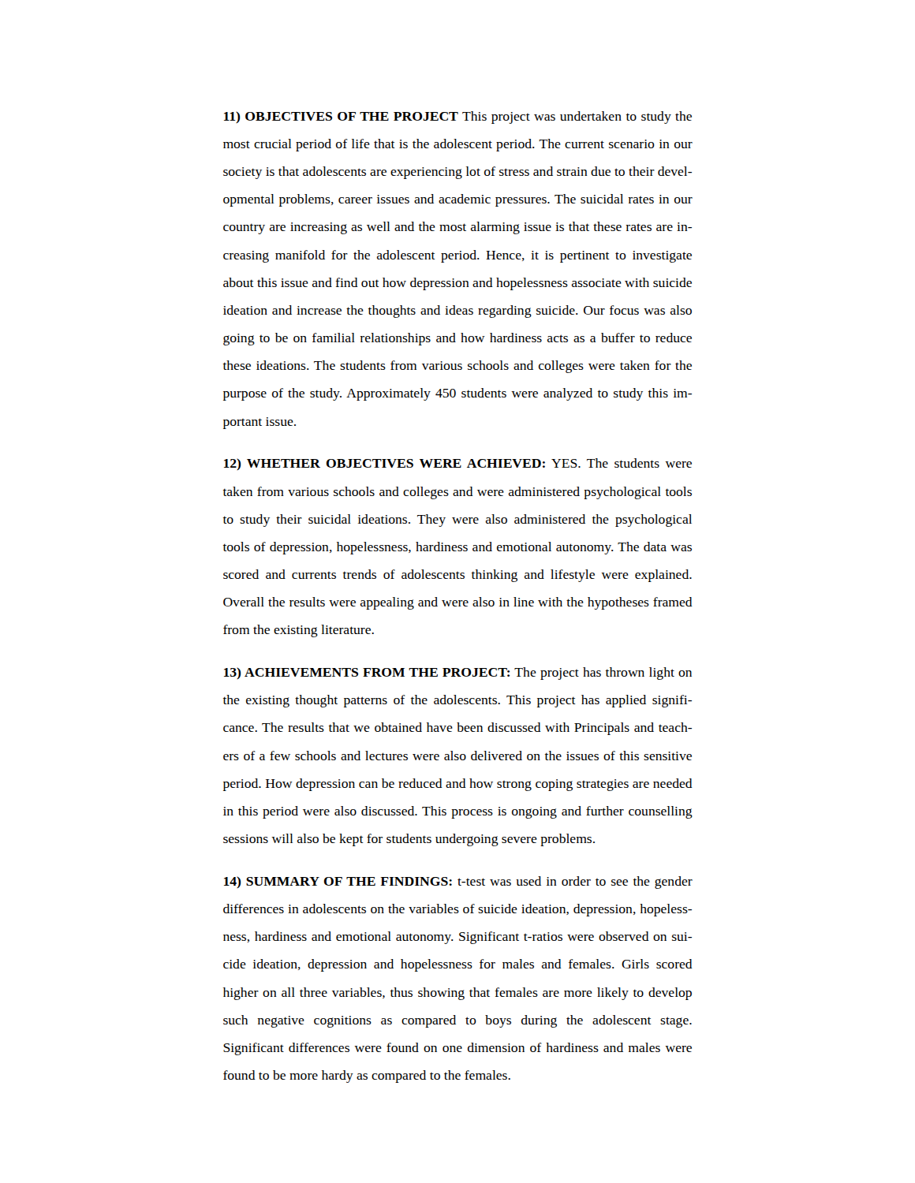11) OBJECTIVES OF THE PROJECT This project was undertaken to study the most crucial period of life that is the adolescent period. The current scenario in our society is that adolescents are experiencing lot of stress and strain due to their developmental problems, career issues and academic pressures. The suicidal rates in our country are increasing as well and the most alarming issue is that these rates are increasing manifold for the adolescent period. Hence, it is pertinent to investigate about this issue and find out how depression and hopelessness associate with suicide ideation and increase the thoughts and ideas regarding suicide. Our focus was also going to be on familial relationships and how hardiness acts as a buffer to reduce these ideations. The students from various schools and colleges were taken for the purpose of the study. Approximately 450 students were analyzed to study this important issue.
12) WHETHER OBJECTIVES WERE ACHIEVED: YES. The students were taken from various schools and colleges and were administered psychological tools to study their suicidal ideations. They were also administered the psychological tools of depression, hopelessness, hardiness and emotional autonomy. The data was scored and currents trends of adolescents thinking and lifestyle were explained. Overall the results were appealing and were also in line with the hypotheses framed from the existing literature.
13) ACHIEVEMENTS FROM THE PROJECT: The project has thrown light on the existing thought patterns of the adolescents. This project has applied significance. The results that we obtained have been discussed with Principals and teachers of a few schools and lectures were also delivered on the issues of this sensitive period. How depression can be reduced and how strong coping strategies are needed in this period were also discussed. This process is ongoing and further counselling sessions will also be kept for students undergoing severe problems.
14) SUMMARY OF THE FINDINGS: t-test was used in order to see the gender differences in adolescents on the variables of suicide ideation, depression, hopelessness, hardiness and emotional autonomy. Significant t-ratios were observed on suicide ideation, depression and hopelessness for males and females. Girls scored higher on all three variables, thus showing that females are more likely to develop such negative cognitions as compared to boys during the adolescent stage. Significant differences were found on one dimension of hardiness and males were found to be more hardy as compared to the females.